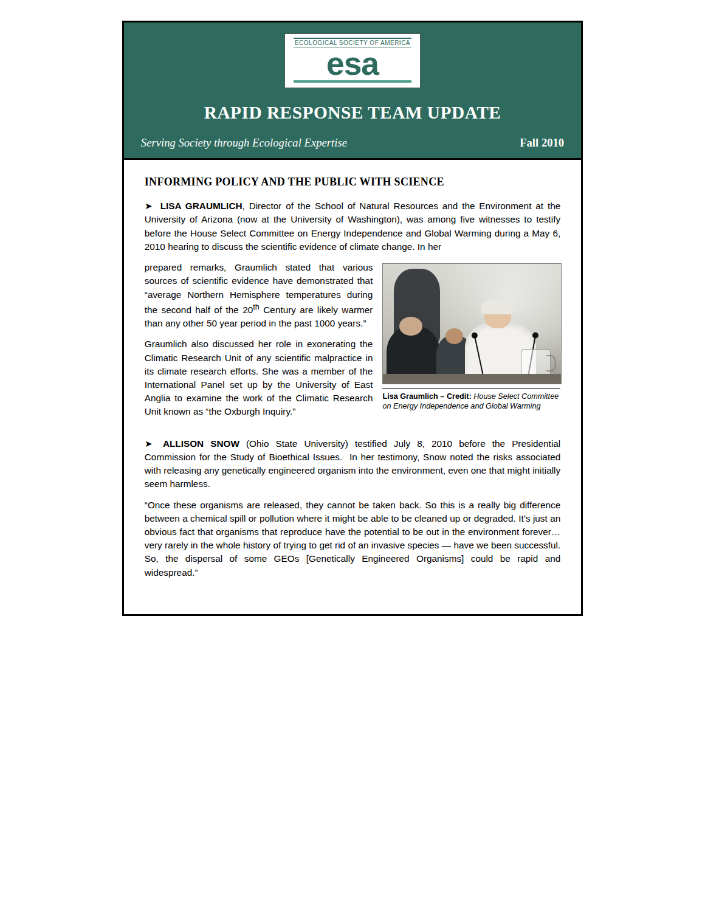ECOLOGICAL SOCIETY OF AMERICA
esa
RAPID RESPONSE TEAM UPDATE
Serving Society through Ecological Expertise Fall 2010
INFORMING POLICY AND THE PUBLIC WITH SCIENCE
➤ LISA GRAUMLICH, Director of the School of Natural Resources and the Environment at the University of Arizona (now at the University of Washington), was among five witnesses to testify before the House Select Committee on Energy Independence and Global Warming during a May 6, 2010 hearing to discuss the scientific evidence of climate change. In her
Lisa Graumlich – Credit: House Select Committee on Energy Independence and Global Warming
prepared remarks, Graumlich stated that various sources of scientific evidence have demonstrated that “average Northern Hemisphere temperatures during the second half of the 20th Century are likely warmer than any other 50 year period in the past 1000 years.”
Graumlich also discussed her role in exonerating the Climatic Research Unit of any scientific malpractice in its climate research efforts. She was a member of the International Panel set up by the University of East Anglia to examine the work of the Climatic Research Unit known as “the Oxburgh Inquiry.”
➤ ALLISON SNOW (Ohio State University) testified July 8, 2010 before the Presidential Commission for the Study of Bioethical Issues. In her testimony, Snow noted the risks associated with releasing any genetically engineered organism into the environment, even one that might initially seem harmless.
“Once these organisms are released, they cannot be taken back. So this is a really big difference between a chemical spill or pollution where it might be able to be cleaned up or degraded. It’s just an obvious fact that organisms that reproduce have the potential to be out in the environment forever…very rarely in the whole history of trying to get rid of an invasive species — have we been successful. So, the dispersal of some GEOs [Genetically Engineered Organisms] could be rapid and widespread.”